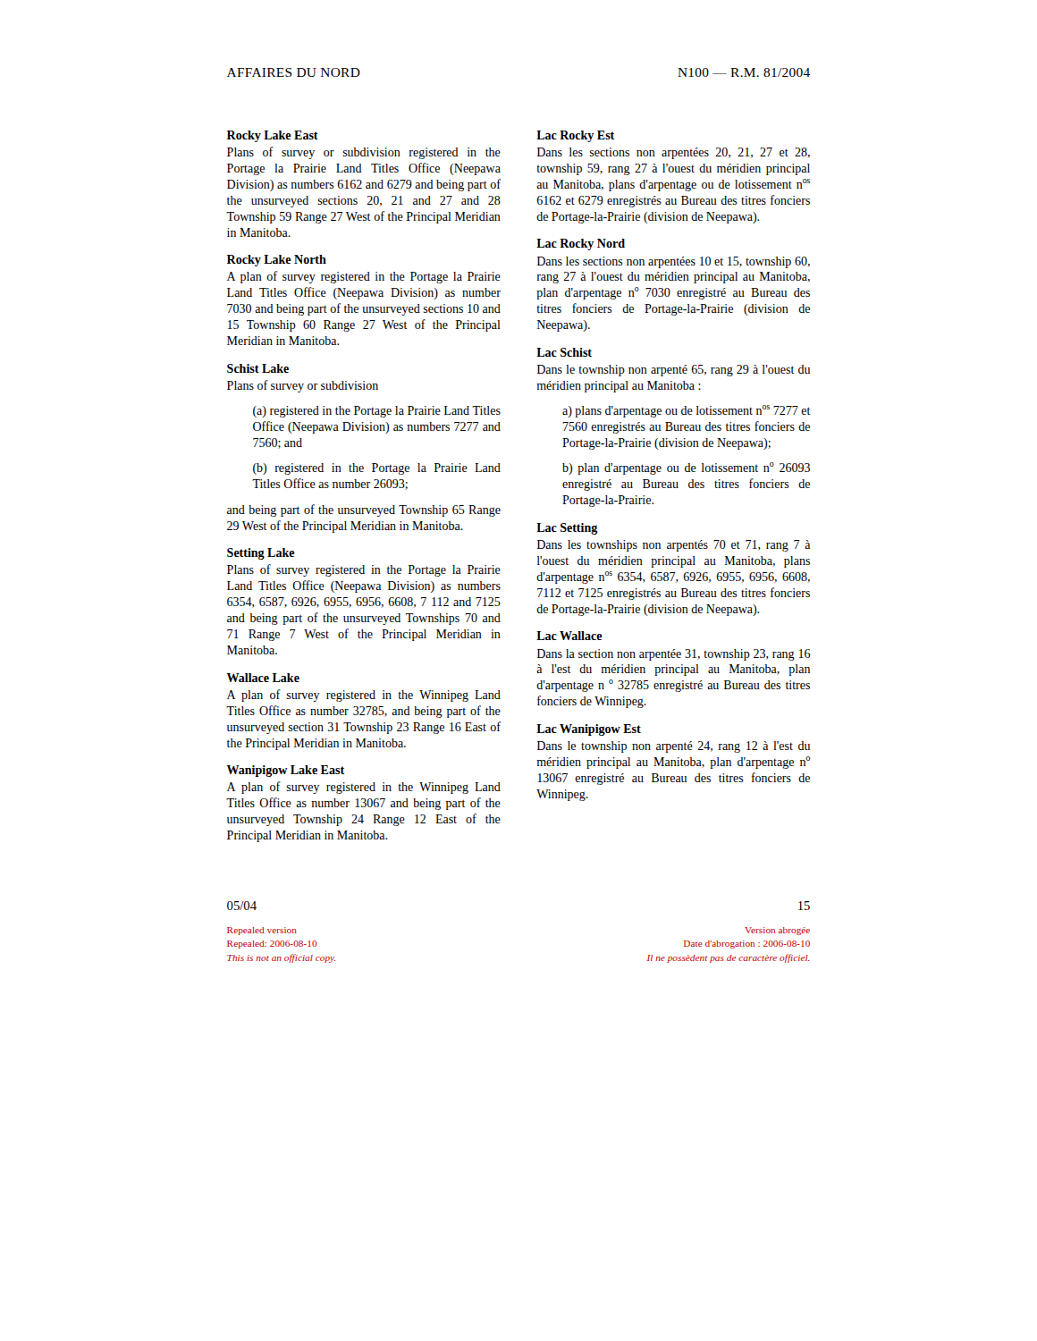AFFAIRES DU NORD
N100 — R.M. 81/2004
Rocky Lake East
Plans of survey or subdivision registered in the Portage la Prairie Land Titles Office (Neepawa Division) as numbers 6162 and 6279 and being part of the unsurveyed sections 20, 21 and 27 and 28 Township 59 Range 27 West of the Principal Meridian in Manitoba.
Rocky Lake North
A plan of survey registered in the Portage la Prairie Land Titles Office (Neepawa Division) as number 7030 and being part of the unsurveyed sections 10 and 15 Township 60 Range 27 West of the Principal Meridian in Manitoba.
Schist Lake
Plans of survey or subdivision
(a) registered in the Portage la Prairie Land Titles Office (Neepawa Division) as numbers 7277 and 7560; and
(b) registered in the Portage la Prairie Land Titles Office as number 26093;
and being part of the unsurveyed Township 65 Range 29 West of the Principal Meridian in Manitoba.
Setting Lake
Plans of survey registered in the Portage la Prairie Land Titles Office (Neepawa Division) as numbers 6354, 6587, 6926, 6955, 6956, 6608, 7 112 and 7125 and being part of the unsurveyed Townships 70 and 71 Range 7 West of the Principal Meridian in Manitoba.
Wallace Lake
A plan of survey registered in the Winnipeg Land Titles Office as number 32785, and being part of the unsurveyed section 31 Township 23 Range 16 East of the Principal Meridian in Manitoba.
Wanipigow Lake East
A plan of survey registered in the Winnipeg Land Titles Office as number 13067 and being part of the unsurveyed Township 24 Range 12 East of the Principal Meridian in Manitoba.
Lac Rocky Est
Dans les sections non arpentées 20, 21, 27 et 28, township 59, rang 27 à l'ouest du méridien principal au Manitoba, plans d'arpentage ou de lotissement nos 6162 et 6279 enregistrés au Bureau des titres fonciers de Portage-la-Prairie (division de Neepawa).
Lac Rocky Nord
Dans les sections non arpentées 10 et 15, township 60, rang 27 à l'ouest du méridien principal au Manitoba, plan d'arpentage no 7030 enregistré au Bureau des titres fonciers de Portage-la-Prairie (division de Neepawa).
Lac Schist
Dans le township non arpenté 65, rang 29 à l'ouest du méridien principal au Manitoba :
a) plans d'arpentage ou de lotissement nos 7277 et 7560 enregistrés au Bureau des titres fonciers de Portage-la-Prairie (division de Neepawa);
b) plan d'arpentage ou de lotissement no 26093 enregistré au Bureau des titres fonciers de Portage-la-Prairie.
Lac Setting
Dans les townships non arpentés 70 et 71, rang 7 à l'ouest du méridien principal au Manitoba, plans d'arpentage nos 6354, 6587, 6926, 6955, 6956, 6608, 7112 et 7125 enregistrés au Bureau des titres fonciers de Portage-la-Prairie (division de Neepawa).
Lac Wallace
Dans la section non arpentée 31, township 23, rang 16 à l'est du méridien principal au Manitoba, plan d'arpentage n o 32785 enregistré au Bureau des titres fonciers de Winnipeg.
Lac Wanipigow Est
Dans le township non arpenté 24, rang 12 à l'est du méridien principal au Manitoba, plan d'arpentage no 13067 enregistré au Bureau des titres fonciers de Winnipeg.
05/04
15
Repealed version
Repealed: 2006-08-10
This is not an official copy.
Version abrogée
Date d'abrogation : 2006-08-10
Il ne possèdent pas de caractère officiel.